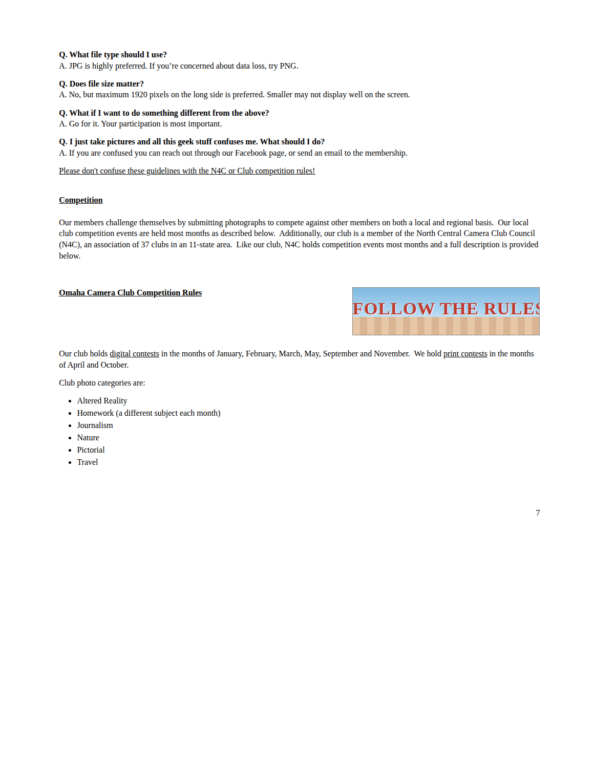Q. What file type should I use?
A. JPG is highly preferred. If you’re concerned about data loss, try PNG.
Q. Does file size matter?
A. No, but maximum 1920 pixels on the long side is preferred. Smaller may not display well on the screen.
Q. What if I want to do something different from the above?
A. Go for it. Your participation is most important.
Q. I just take pictures and all this geek stuff confuses me. What should I do?
A. If you are confused you can reach out through our Facebook page, or send an email to the membership.
Please don't confuse these guidelines with the N4C or Club competition rules!
Competition
Our members challenge themselves by submitting photographs to compete against other members on both a local and regional basis. Our local club competition events are held most months as described below. Additionally, our club is a member of the North Central Camera Club Council (N4C), an association of 37 clubs in an 11-state area. Like our club, N4C holds competition events most months and a full description is provided below.
Omaha Camera Club Competition Rules
FOLLOW THE RULES
Our club holds digital contests in the months of January, February, March, May, September and November. We hold print contests in the months of April and October.
Club photo categories are:
Altered Reality
Homework (a different subject each month)
Journalism
Nature
Pictorial
Travel
7